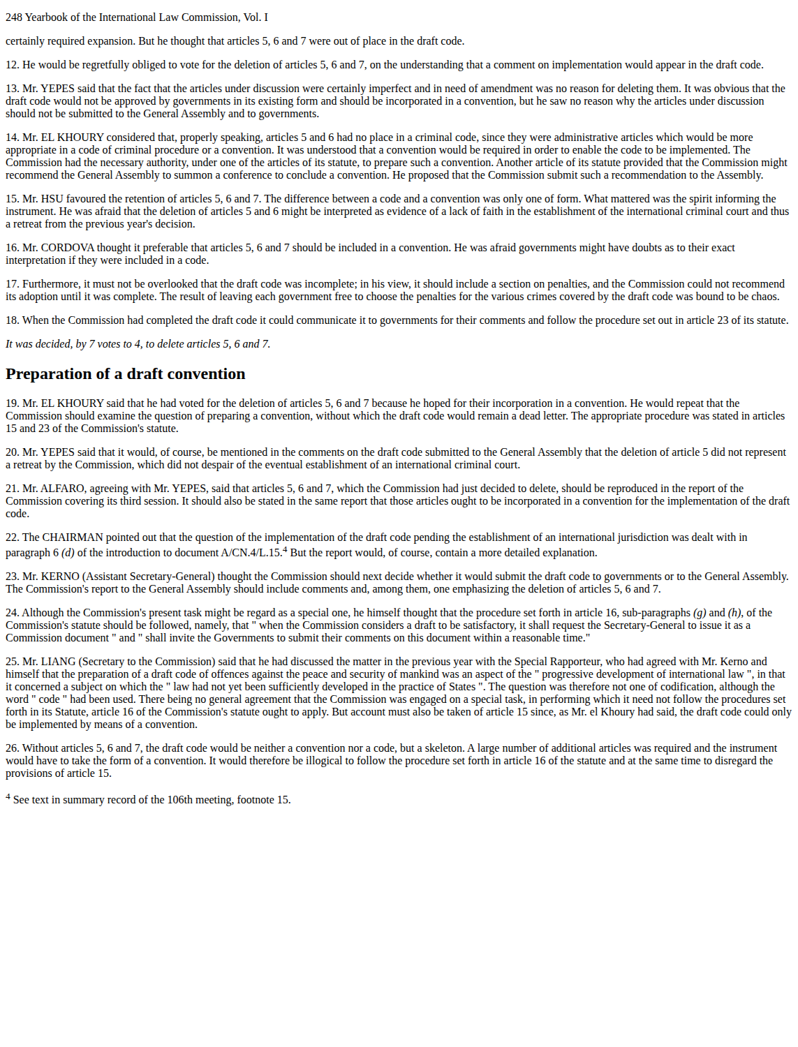248 Yearbook of the International Law Commission, Vol. I
certainly required expansion. But he thought that articles 5, 6 and 7 were out of place in the draft code.
12. He would be regretfully obliged to vote for the deletion of articles 5, 6 and 7, on the understanding that a comment on implementation would appear in the draft code.
13. Mr. YEPES said that the fact that the articles under discussion were certainly imperfect and in need of amendment was no reason for deleting them. It was obvious that the draft code would not be approved by governments in its existing form and should be incorporated in a convention, but he saw no reason why the articles under discussion should not be submitted to the General Assembly and to governments.
14. Mr. EL KHOURY considered that, properly speaking, articles 5 and 6 had no place in a criminal code, since they were administrative articles which would be more appropriate in a code of criminal procedure or a convention. It was understood that a convention would be required in order to enable the code to be implemented. The Commission had the necessary authority, under one of the articles of its statute, to prepare such a convention. Another article of its statute provided that the Commission might recommend the General Assembly to summon a conference to conclude a convention. He proposed that the Commission submit such a recommendation to the Assembly.
15. Mr. HSU favoured the retention of articles 5, 6 and 7. The difference between a code and a convention was only one of form. What mattered was the spirit informing the instrument. He was afraid that the deletion of articles 5 and 6 might be interpreted as evidence of a lack of faith in the establishment of the international criminal court and thus a retreat from the previous year's decision.
16. Mr. CORDOVA thought it preferable that articles 5, 6 and 7 should be included in a convention. He was afraid governments might have doubts as to their exact interpretation if they were included in a code.
17. Furthermore, it must not be overlooked that the draft code was incomplete; in his view, it should include a section on penalties, and the Commission could not recommend its adoption until it was complete. The result of leaving each government free to choose the penalties for the various crimes covered by the draft code was bound to be chaos.
18. When the Commission had completed the draft code it could communicate it to governments for their comments and follow the procedure set out in article 23 of its statute.
It was decided, by 7 votes to 4, to delete articles 5, 6 and 7.
Preparation of a draft convention
19. Mr. EL KHOURY said that he had voted for the deletion of articles 5, 6 and 7 because he hoped for their incorporation in a convention. He would repeat that the Commission should examine the question of preparing a convention, without which the draft code would remain a dead letter. The appropriate procedure was stated in articles 15 and 23 of the Commission's statute.
20. Mr. YEPES said that it would, of course, be mentioned in the comments on the draft code submitted to the General Assembly that the deletion of article 5 did not represent a retreat by the Commission, which did not despair of the eventual establishment of an international criminal court.
21. Mr. ALFARO, agreeing with Mr. YEPES, said that articles 5, 6 and 7, which the Commission had just decided to delete, should be reproduced in the report of the Commission covering its third session. It should also be stated in the same report that those articles ought to be incorporated in a convention for the implementation of the draft code.
22. The CHAIRMAN pointed out that the question of the implementation of the draft code pending the establishment of an international jurisdiction was dealt with in paragraph 6 (d) of the introduction to document A/CN.4/L.15.4 But the report would, of course, contain a more detailed explanation.
23. Mr. KERNO (Assistant Secretary-General) thought the Commission should next decide whether it would submit the draft code to governments or to the General Assembly. The Commission's report to the General Assembly should include comments and, among them, one emphasizing the deletion of articles 5, 6 and 7.
24. Although the Commission's present task might be regard as a special one, he himself thought that the procedure set forth in article 16, sub-paragraphs (g) and (h), of the Commission's statute should be followed, namely, that " when the Commission considers a draft to be satisfactory, it shall request the Secretary-General to issue it as a Commission document " and " shall invite the Governments to submit their comments on this document within a reasonable time."
25. Mr. LIANG (Secretary to the Commission) said that he had discussed the matter in the previous year with the Special Rapporteur, who had agreed with Mr. Kerno and himself that the preparation of a draft code of offences against the peace and security of mankind was an aspect of the " progressive development of international law ", in that it concerned a subject on which the " law had not yet been sufficiently developed in the practice of States ". The question was therefore not one of codification, although the word " code " had been used. There being no general agreement that the Commission was engaged on a special task, in performing which it need not follow the procedures set forth in its Statute, article 16 of the Commission's statute ought to apply. But account must also be taken of article 15 since, as Mr. el Khoury had said, the draft code could only be implemented by means of a convention.
26. Without articles 5, 6 and 7, the draft code would be neither a convention nor a code, but a skeleton. A large number of additional articles was required and the instrument would have to take the form of a convention. It would therefore be illogical to follow the procedure set forth in article 16 of the statute and at the same time to disregard the provisions of article 15.
4 See text in summary record of the 106th meeting, footnote 15.